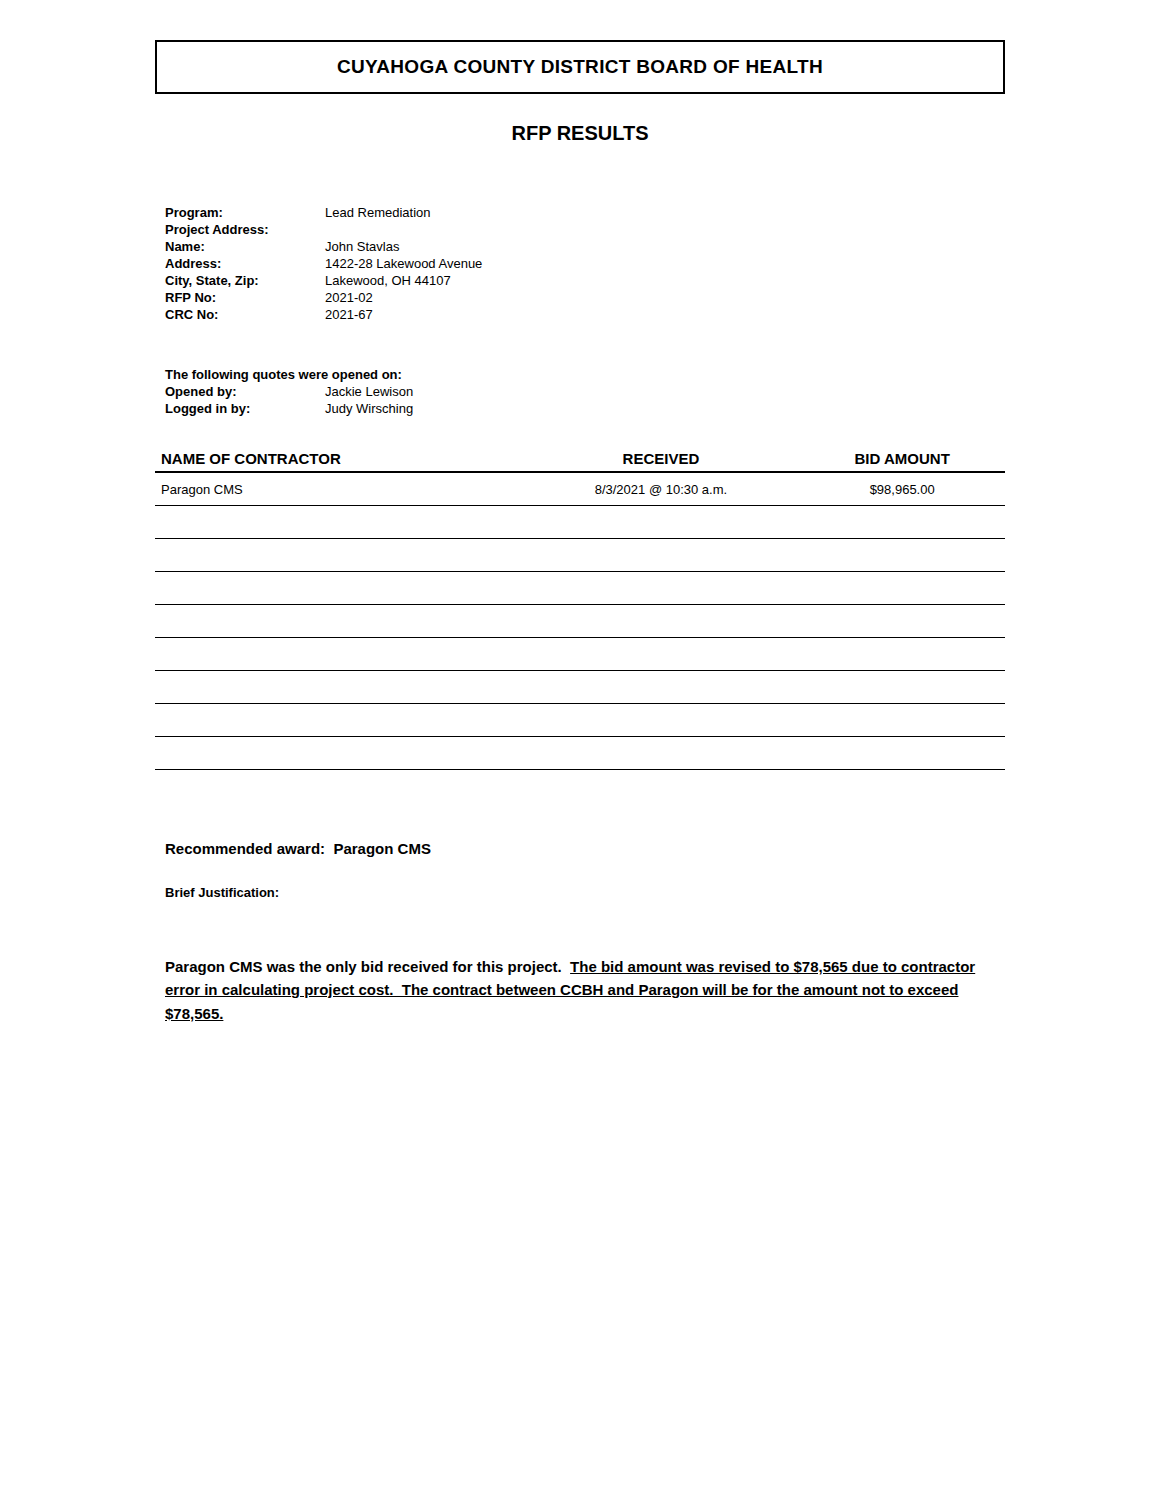CUYAHOGA COUNTY DISTRICT BOARD OF HEALTH
RFP RESULTS
Program:
Lead Remediation
Project Address:
Name:
John Stavlas
Address:
1422-28 Lakewood Avenue
City, State, Zip:
Lakewood, OH 44107
RFP No:
2021-02
CRC No:
2021-67
The following quotes were opened on:
Opened by:
Jackie Lewison
Logged in by:
Judy Wirsching
| NAME OF CONTRACTOR | RECEIVED | BID AMOUNT |
| --- | --- | --- |
| Paragon CMS | 8/3/2021 @ 10:30 a.m. | $98,965.00 |
Recommended award: Paragon CMS
Brief Justification:
Paragon CMS was the only bid received for this project. The bid amount was revised to $78,565 due to contractor error in calculating project cost. The contract between CCBH and Paragon will be for the amount not to exceed $78,565.